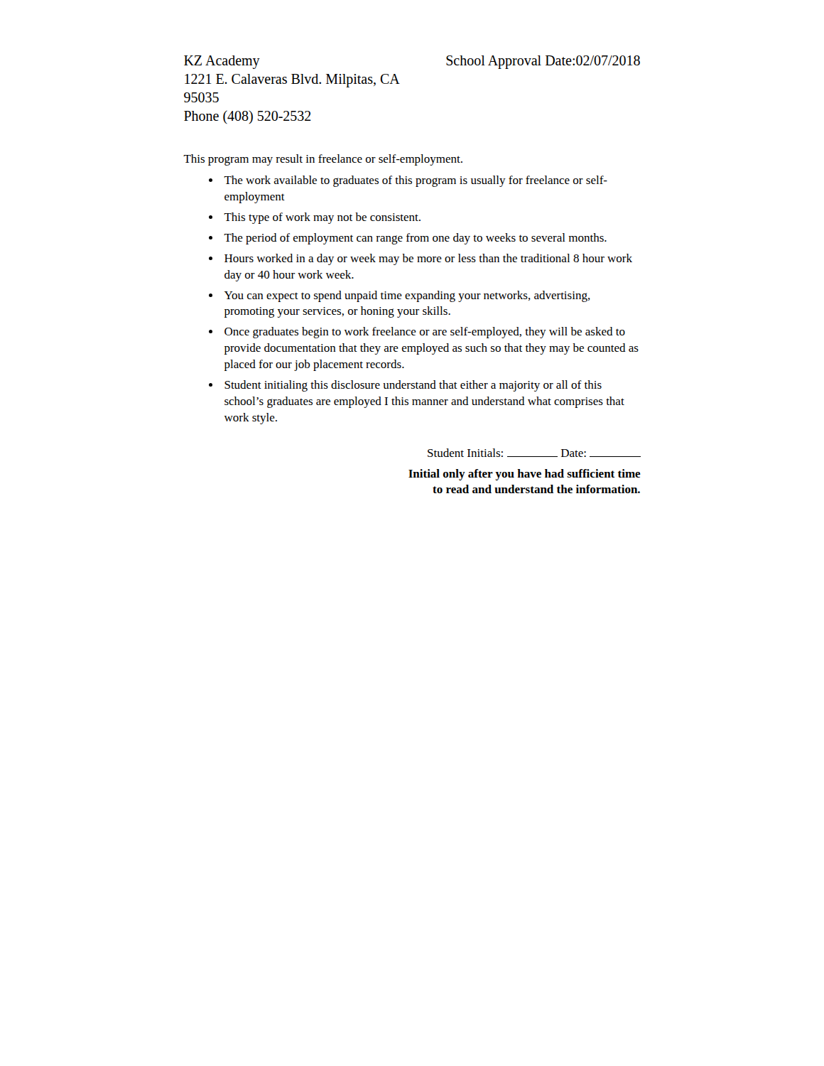KZ Academy
1221 E. Calaveras Blvd. Milpitas, CA 95035
Phone (408) 520-2532
School Approval Date:02/07/2018
This program may result in freelance or self-employment.
The work available to graduates of this program is usually for freelance or self-employment
This type of work may not be consistent.
The period of employment can range from one day to weeks to several months.
Hours worked in a day or week may be more or less than the traditional 8 hour work day or 40 hour work week.
You can expect to spend unpaid time expanding your networks, advertising, promoting your services, or honing your skills.
Once graduates begin to work freelance or are self-employed, they will be asked to provide documentation that they are employed as such so that they may be counted as placed for our job placement records.
Student initialing this disclosure understand that either a majority or all of this school’s graduates are employed I this manner and understand what comprises that work style.
Student Initials: Date:
Initial only after you have had sufficient time
to read and understand the information.